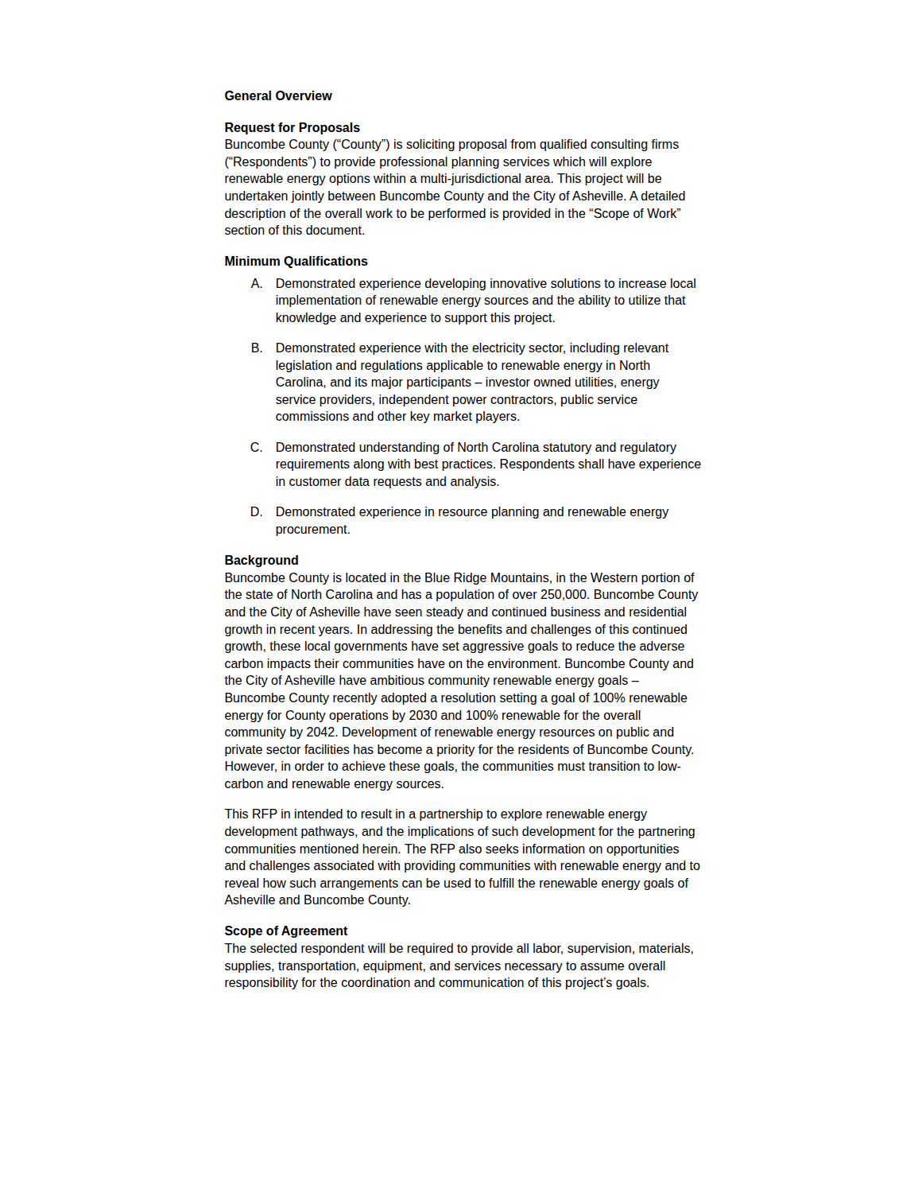General Overview
Request for Proposals
Buncombe County (“County”) is soliciting proposal from qualified consulting firms (“Respondents”) to provide professional planning services which will explore renewable energy options within a multi-jurisdictional area. This project will be undertaken jointly between Buncombe County and the City of Asheville. A detailed description of the overall work to be performed is provided in the “Scope of Work” section of this document.
Minimum Qualifications
Demonstrated experience developing innovative solutions to increase local implementation of renewable energy sources and the ability to utilize that knowledge and experience to support this project.
Demonstrated experience with the electricity sector, including relevant legislation and regulations applicable to renewable energy in North Carolina, and its major participants – investor owned utilities, energy service providers, independent power contractors, public service commissions and other key market players.
Demonstrated understanding of North Carolina statutory and regulatory requirements along with best practices. Respondents shall have experience in customer data requests and analysis.
Demonstrated experience in resource planning and renewable energy procurement.
Background
Buncombe County is located in the Blue Ridge Mountains, in the Western portion of the state of North Carolina and has a population of over 250,000. Buncombe County and the City of Asheville have seen steady and continued business and residential growth in recent years. In addressing the benefits and challenges of this continued growth, these local governments have set aggressive goals to reduce the adverse carbon impacts their communities have on the environment. Buncombe County and the City of Asheville have ambitious community renewable energy goals – Buncombe County recently adopted a resolution setting a goal of 100% renewable energy for County operations by 2030 and 100% renewable for the overall community by 2042. Development of renewable energy resources on public and private sector facilities has become a priority for the residents of Buncombe County. However, in order to achieve these goals, the communities must transition to low-carbon and renewable energy sources.
This RFP in intended to result in a partnership to explore renewable energy development pathways, and the implications of such development for the partnering communities mentioned herein. The RFP also seeks information on opportunities and challenges associated with providing communities with renewable energy and to reveal how such arrangements can be used to fulfill the renewable energy goals of Asheville and Buncombe County.
Scope of Agreement
The selected respondent will be required to provide all labor, supervision, materials, supplies, transportation, equipment, and services necessary to assume overall responsibility for the coordination and communication of this project’s goals.